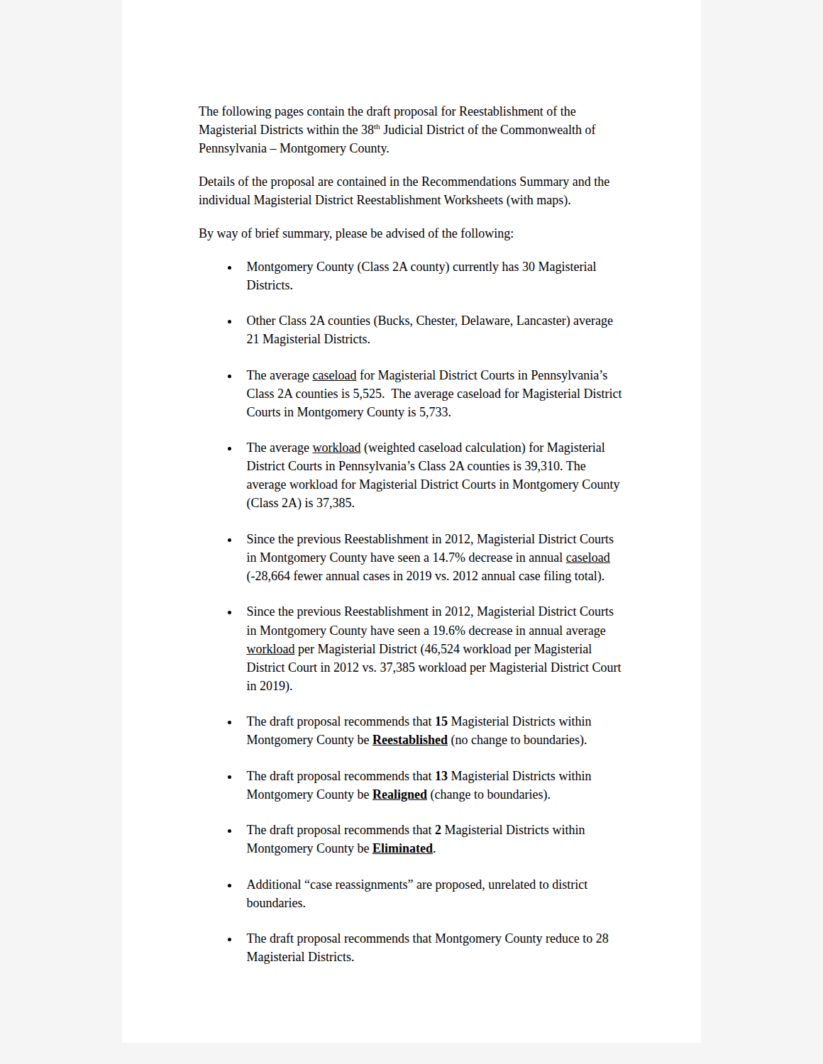The following pages contain the draft proposal for Reestablishment of the Magisterial Districts within the 38th Judicial District of the Commonwealth of Pennsylvania – Montgomery County.
Details of the proposal are contained in the Recommendations Summary and the individual Magisterial District Reestablishment Worksheets (with maps).
By way of brief summary, please be advised of the following:
Montgomery County (Class 2A county) currently has 30 Magisterial Districts.
Other Class 2A counties (Bucks, Chester, Delaware, Lancaster) average 21 Magisterial Districts.
The average caseload for Magisterial District Courts in Pennsylvania’s Class 2A counties is 5,525. The average caseload for Magisterial District Courts in Montgomery County is 5,733.
The average workload (weighted caseload calculation) for Magisterial District Courts in Pennsylvania’s Class 2A counties is 39,310. The average workload for Magisterial District Courts in Montgomery County (Class 2A) is 37,385.
Since the previous Reestablishment in 2012, Magisterial District Courts in Montgomery County have seen a 14.7% decrease in annual caseload (-28,664 fewer annual cases in 2019 vs. 2012 annual case filing total).
Since the previous Reestablishment in 2012, Magisterial District Courts in Montgomery County have seen a 19.6% decrease in annual average workload per Magisterial District (46,524 workload per Magisterial District Court in 2012 vs. 37,385 workload per Magisterial District Court in 2019).
The draft proposal recommends that 15 Magisterial Districts within Montgomery County be Reestablished (no change to boundaries).
The draft proposal recommends that 13 Magisterial Districts within Montgomery County be Realigned (change to boundaries).
The draft proposal recommends that 2 Magisterial Districts within Montgomery County be Eliminated.
Additional “case reassignments” are proposed, unrelated to district boundaries.
The draft proposal recommends that Montgomery County reduce to 28 Magisterial Districts.